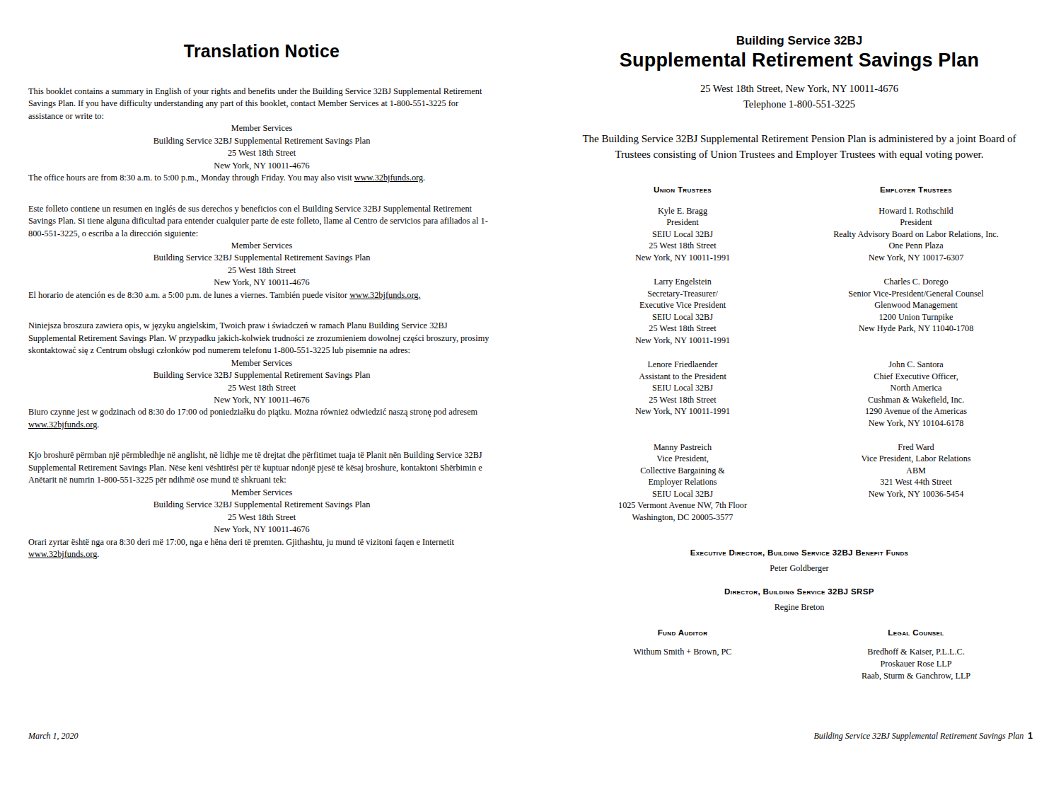Translation Notice
This booklet contains a summary in English of your rights and benefits under the Building Service 32BJ Supplemental Retirement Savings Plan. If you have difficulty understanding any part of this booklet, contact Member Services at 1-800-551-3225 for assistance or write to:
Member Services
Building Service 32BJ Supplemental Retirement Savings Plan
25 West 18th Street
New York, NY 10011-4676
The office hours are from 8:30 a.m. to 5:00 p.m., Monday through Friday. You may also visit www.32bjfunds.org.
Este folleto contiene un resumen en inglés de sus derechos y beneficios con el Building Service 32BJ Supplemental Retirement Savings Plan. Si tiene alguna dificultad para entender cualquier parte de este folleto, llame al Centro de servicios para afiliados al 1-800-551-3225, o escriba a la dirección siguiente:
Member Services
Building Service 32BJ Supplemental Retirement Savings Plan
25 West 18th Street
New York, NY 10011-4676
El horario de atención es de 8:30 a.m. a 5:00 p.m. de lunes a viernes. También puede visitor www.32bjfunds.org.
Niniejsza broszura zawiera opis, w języku angielskim, Twoich praw i świadczeń w ramach Planu Building Service 32BJ Supplemental Retirement Savings Plan. W przypadku jakich-kolwiek trudności ze zrozumieniem dowolnej części broszury, prosimy skontaktować się z Centrum obsługi członków pod numerem telefonu 1-800-551-3225 lub pisemnie na adres:
Member Services
Building Service 32BJ Supplemental Retirement Savings Plan
25 West 18th Street
New York, NY 10011-4676
Biuro czynne jest w godzinach od 8:30 do 17:00 od poniedziałku do piątku. Można również odwiedzić naszą stronę pod adresem www.32bjfunds.org.
Kjo broshurë përmban një përmbledhje në anglisht, në lidhje me të drejtat dhe përfitimet tuaja të Planit nën Building Service 32BJ Supplemental Retirement Savings Plan. Nëse keni vështirësi për të kuptuar ndonjë pjesë të kësaj broshure, kontaktoni Shërbimin e Anëtarit në numrin 1-800-551-3225 për ndihmë ose mund të shkruani tek:
Member Services
Building Service 32BJ Supplemental Retirement Savings Plan
25 West 18th Street
New York, NY 10011-4676
Orari zyrtar është nga ora 8:30 deri më 17:00, nga e hëna deri të premten. Gjithashtu, ju mund të vizitoni faqen e Internetit www.32bjfunds.org.
March 1, 2020
Building Service 32BJ
Supplemental Retirement Savings Plan
25 West 18th Street, New York, NY 10011-4676
Telephone 1-800-551-3225
The Building Service 32BJ Supplemental Retirement Pension Plan is administered by a joint Board of Trustees consisting of Union Trustees and Employer Trustees with equal voting power.
| Union Trustees | Employer Trustees |
| --- | --- |
| Kyle E. Bragg President SEIU Local 32BJ 25 West 18th Street New York, NY 10011-1991 | Howard I. Rothschild President Realty Advisory Board on Labor Relations, Inc. One Penn Plaza New York, NY 10017-6307 |
| Larry Engelstein Secretary-Treasurer/ Executive Vice President SEIU Local 32BJ 25 West 18th Street New York, NY 10011-1991 | Charles C. Dorego Senior Vice-President/General Counsel Glenwood Management 1200 Union Turnpike New Hyde Park, NY 11040-1708 |
| Lenore Friedlaender Assistant to the President SEIU Local 32BJ 25 West 18th Street New York, NY 10011-1991 | John C. Santora Chief Executive Officer, North America Cushman & Wakefield, Inc. 1290 Avenue of the Americas New York, NY 10104-6178 |
| Manny Pastreich Vice President, Collective Bargaining & Employer Relations SEIU Local 32BJ 1025 Vermont Avenue NW, 7th Floor Washington, DC 20005-3577 | Fred Ward Vice President, Labor Relations ABM 321 West 44th Street New York, NY 10036-5454 |
Executive Director, Building Service 32BJ Benefit Funds
Peter Goldberger
Director, Building Service 32BJ SRSP
Regine Breton
| Fund Auditor | Legal Counsel |
| --- | --- |
| Withum Smith + Brown, PC | Bredhoff & Kaiser, P.L.L.C. Proskauer Rose LLP Raab, Sturm & Ganchrow, LLP |
Building Service 32BJ Supplemental Retirement Savings Plan 1